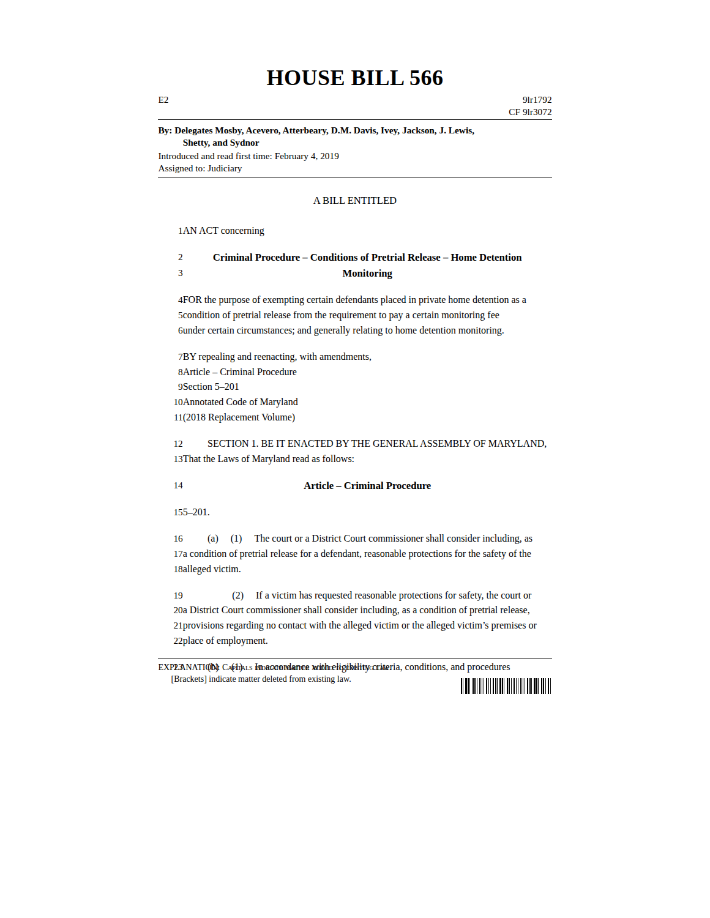HOUSE BILL 566
E2
9lr1792 CF 9lr3072
By: Delegates Mosby, Acevero, Atterbeary, D.M. Davis, Ivey, Jackson, J. Lewis, Shetty, and Sydnor
Introduced and read first time: February 4, 2019
Assigned to: Judiciary
A BILL ENTITLED
| 1 | AN ACT concerning |
| 2 | Criminal Procedure – Conditions of Pretrial Release – Home Detention |
| 3 | Monitoring |
| 4 | FOR the purpose of exempting certain defendants placed in private home detention as a |
| 5 | condition of pretrial release from the requirement to pay a certain monitoring fee |
| 6 | under certain circumstances; and generally relating to home detention monitoring. |
| 7 | BY repealing and reenacting, with amendments, |
| 8 | Article – Criminal Procedure |
| 9 | Section 5–201 |
| 10 | Annotated Code of Maryland |
| 11 | (2018 Replacement Volume) |
| 12 | SECTION 1. BE IT ENACTED BY THE GENERAL ASSEMBLY OF MARYLAND, |
| 13 | That the Laws of Maryland read as follows: |
| 14 | Article – Criminal Procedure |
| 15 | 5–201. |
| 16 | (a) (1) The court or a District Court commissioner shall consider including, as |
| 17 | a condition of pretrial release for a defendant, reasonable protections for the safety of the |
| 18 | alleged victim. |
| 19 | (2) If a victim has requested reasonable protections for safety, the court or |
| 20 | a District Court commissioner shall consider including, as a condition of pretrial release, |
| 21 | provisions regarding no contact with the alleged victim or the alleged victim’s premises or |
| 22 | place of employment. |
| 23 | (b) (1) In accordance with eligibility criteria, conditions, and procedures |
EXPLANATION: Capitals indicate matter added to existing law. [Brackets] indicate matter deleted from existing law.